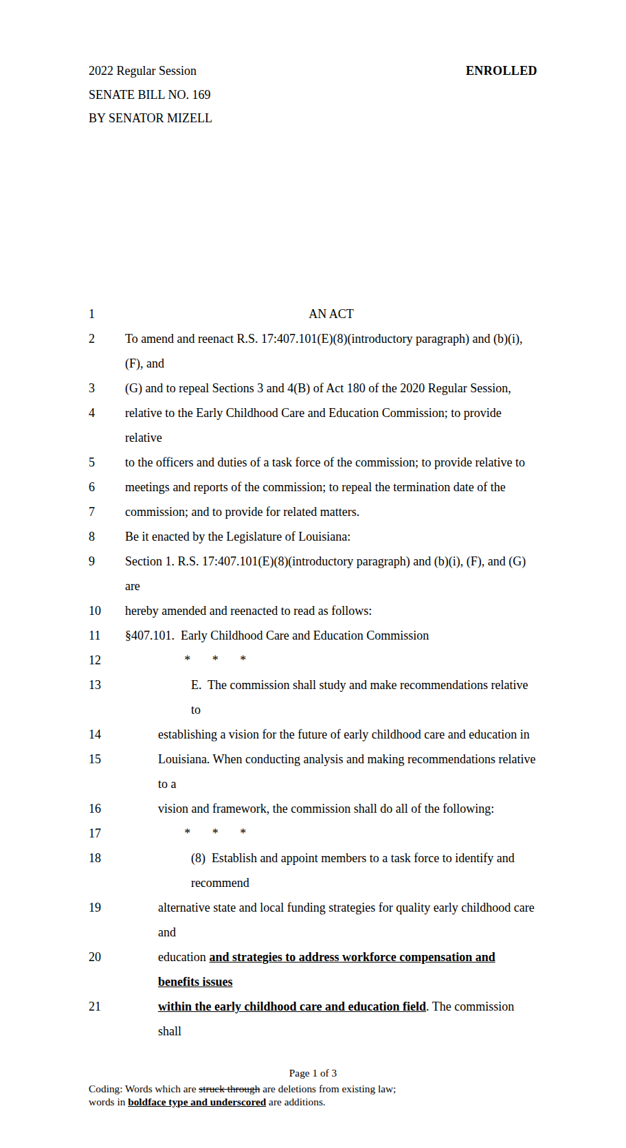2022 Regular Session ENROLLED
SENATE BILL NO. 169
BY SENATOR MIZELL
| 1 | AN ACT |
| 2 | To amend and reenact R.S. 17:407.101(E)(8)(introductory paragraph) and (b)(i), (F), and |
| 3 | (G) and to repeal Sections 3 and 4(B) of Act 180 of the 2020 Regular Session, |
| 4 | relative to the Early Childhood Care and Education Commission; to provide relative |
| 5 | to the officers and duties of a task force of the commission; to provide relative to |
| 6 | meetings and reports of the commission; to repeal the termination date of the |
| 7 | commission; and to provide for related matters. |
| 8 | Be it enacted by the Legislature of Louisiana: |
| 9 | Section 1. R.S. 17:407.101(E)(8)(introductory paragraph) and (b)(i), (F), and (G) are |
| 10 | hereby amended and reenacted to read as follows: |
| 11 | §407.101. Early Childhood Care and Education Commission |
| 12 | * * * |
| 13 | E. The commission shall study and make recommendations relative to |
| 14 | establishing a vision for the future of early childhood care and education in |
| 15 | Louisiana. When conducting analysis and making recommendations relative to a |
| 16 | vision and framework, the commission shall do all of the following: |
| 17 | * * * |
| 18 | (8) Establish and appoint members to a task force to identify and recommend |
| 19 | alternative state and local funding strategies for quality early childhood care and |
| 20 | education and strategies to address workforce compensation and benefits issues |
| 21 | within the early childhood care and education field . The commission shall |
Page 1 of 3
Coding: Words which are struck through are deletions from existing law;
words in boldface type and underscored are additions.